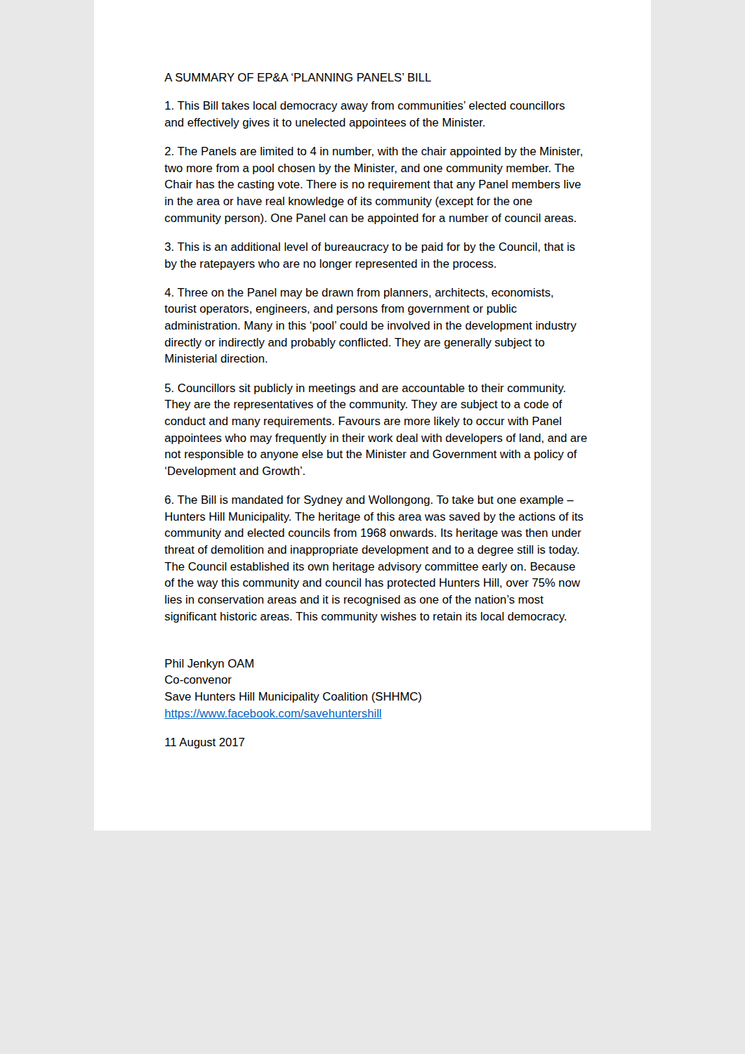A SUMMARY OF EP&A ‘PLANNING PANELS’ BILL
1. This Bill takes local democracy away from communities’ elected councillors and effectively gives it to unelected appointees of the Minister.
2. The Panels are limited to 4 in number, with the chair appointed by the Minister, two more from a pool chosen by the Minister, and one community member. The Chair has the casting vote. There is no requirement that any Panel members live in the area or have real knowledge of its community (except for the one community person). One Panel can be appointed for a number of council areas.
3. This is an additional level of bureaucracy to be paid for by the Council, that is by the ratepayers who are no longer represented in the process.
4. Three on the Panel may be drawn from planners, architects, economists, tourist operators, engineers, and persons from government or public administration. Many in this ‘pool’ could be involved in the development industry directly or indirectly and probably conflicted. They are generally subject to Ministerial direction.
5. Councillors sit publicly in meetings and are accountable to their community. They are the representatives of the community. They are subject to a code of conduct and many requirements. Favours are more likely to occur with Panel appointees who may frequently in their work deal with developers of land, and are not responsible to anyone else but the Minister and Government with a policy of ‘Development and Growth’.
6. The Bill is mandated for Sydney and Wollongong. To take but one example – Hunters Hill Municipality. The heritage of this area was saved by the actions of its community and elected councils from 1968 onwards. Its heritage was then under threat of demolition and inappropriate development and to a degree still is today. The Council established its own heritage advisory committee early on. Because of the way this community and council has protected Hunters Hill, over 75% now lies in conservation areas and it is recognised as one of the nation’s most significant historic areas. This community wishes to retain its local democracy.
Phil Jenkyn OAM Co-convenor Save Hunters Hill Municipality Coalition (SHHMC) https://www.facebook.com/savehuntershill
11 August 2017